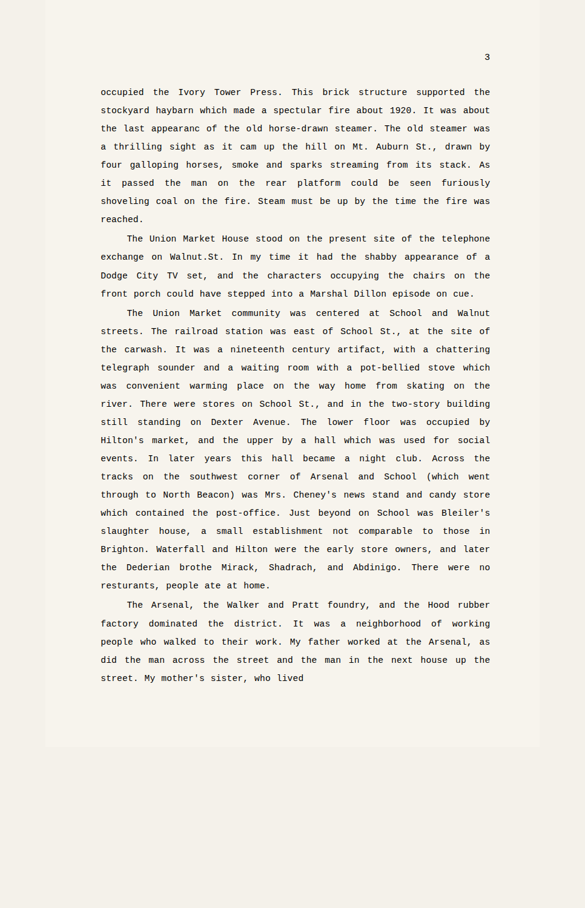3
occupied the Ivory Tower Press. This brick structure supported the stockyard haybarn which made a spectular fire about 1920. It was about the last appearanc of the old horse-drawn steamer. The old steamer was a thrilling sight as it cam up the hill on Mt. Auburn St., drawn by four galloping horses, smoke and sparks streaming from its stack. As it passed the man on the rear platform could be seen furiously shoveling coal on the fire. Steam must be up by the time the fire was reached.
The Union Market House stood on the present site of the telephone exchange on Walnut.St. In my time it had the shabby appearance of a Dodge City TV set, and the characters occupying the chairs on the front porch could have stepped into a Marshal Dillon episode on cue.
The Union Market community was centered at School and Walnut streets. The railroad station was east of School St., at the site of the carwash. It was a nineteenth century artifact, with a chattering telegraph sounder and a waiting room with a pot-bellied stove which was convenient warming place on the way home from skating on the river. There were stores on School St., and in the two-story building still standing on Dexter Avenue. The lower floor was occupied by Hilton's market, and the upper by a hall which was used for social events. In later years this hall became a night club. Across the tracks on the southwest corner of Arsenal and School (which went through to North Beacon) was Mrs. Cheney's news stand and candy store which contained the post-office. Just beyond on School was Bleiler's slaughter house, a small establishment not comparable to those in Brighton. Waterfall and Hilton were the early store owners, and later the Dederian brothe Mirack, Shadrach, and Abdinigo. There were no resturants, people ate at home.
The Arsenal, the Walker and Pratt foundry, and the Hood rubber factory dominated the district. It was a neighborhood of working people who walked to their work. My father worked at the Arsenal, as did the man across the street and the man in the next house up the street. My mother's sister, who lived